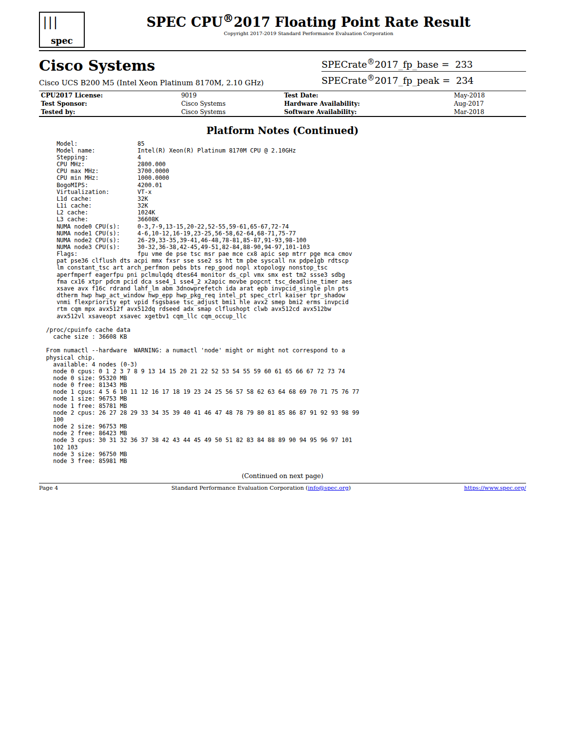|||
spec
SPEC CPU®2017 Floating Point Rate Result
Copyright 2017-2019 Standard Performance Evaluation Corporation
Cisco Systems
Cisco UCS B200 M5 (Intel Xeon Platinum 8170M, 2.10 GHz)
SPECrate®2017_fp_base = 233
SPECrate®2017_fp_peak = 234
| CPU2017 License: | 9019 | Test Date: | May-2018 |
| Test Sponsor: | Cisco Systems | Hardware Availability: | Aug-2017 |
| Tested by: | Cisco Systems | Software Availability: | Mar-2018 |
Platform Notes (Continued)
     Model:                 85
     Model name:            Intel(R) Xeon(R) Platinum 8170M CPU @ 2.10GHz
     Stepping:              4
     CPU MHz:               2800.000
     CPU max MHz:           3700.0000
     CPU min MHz:           1000.0000
     BogoMIPS:              4200.01
     Virtualization:        VT-x
     L1d cache:             32K
     L1i cache:             32K
     L2 cache:              1024K
     L3 cache:              36608K
     NUMA node0 CPU(s):     0-3,7-9,13-15,20-22,52-55,59-61,65-67,72-74
     NUMA node1 CPU(s):     4-6,10-12,16-19,23-25,56-58,62-64,68-71,75-77
     NUMA node2 CPU(s):     26-29,33-35,39-41,46-48,78-81,85-87,91-93,98-100
     NUMA node3 CPU(s):     30-32,36-38,42-45,49-51,82-84,88-90,94-97,101-103
     Flags:                 fpu vme de pse tsc msr pae mce cx8 apic sep mtrr pge mca cmov
     pat pse36 clflush dts acpi mmx fxsr sse sse2 ss ht tm pbe syscall nx pdpe1gb rdtscp
     lm constant_tsc art arch_perfmon pebs bts rep_good nopl xtopology nonstop_tsc
     aperfmperf eagerfpu pni pclmulqdq dtes64 monitor ds_cpl vmx smx est tm2 ssse3 sdbg
     fma cx16 xtpr pdcm pcid dca sse4_1 sse4_2 x2apic movbe popcnt tsc_deadline_timer aes
     xsave avx f16c rdrand lahf_lm abm 3dnowprefetch ida arat epb invpcid_single pln pts
     dtherm hwp hwp_act_window hwp_epp hwp_pkg_req intel_pt spec_ctrl kaiser tpr_shadow
     vnmi flexpriority ept vpid fsgsbase tsc_adjust bmi1 hle avx2 smep bmi2 erms invpcid
     rtm cqm mpx avx512f avx512dq rdseed adx smap clflushopt clwb avx512cd avx512bw
     avx512vl xsaveopt xsavec xgetbv1 cqm_llc cqm_occup_llc

  /proc/cpuinfo cache data
    cache size : 36608 KB

  From numactl --hardware  WARNING: a numactl 'node' might or might not correspond to a
  physical chip.
    available: 4 nodes (0-3)
    node 0 cpus: 0 1 2 3 7 8 9 13 14 15 20 21 22 52 53 54 55 59 60 61 65 66 67 72 73 74
    node 0 size: 95320 MB
    node 0 free: 81343 MB
    node 1 cpus: 4 5 6 10 11 12 16 17 18 19 23 24 25 56 57 58 62 63 64 68 69 70 71 75 76 77
    node 1 size: 96753 MB
    node 1 free: 85781 MB
    node 2 cpus: 26 27 28 29 33 34 35 39 40 41 46 47 48 78 79 80 81 85 86 87 91 92 93 98 99
    100
    node 2 size: 96753 MB
    node 2 free: 86423 MB
    node 3 cpus: 30 31 32 36 37 38 42 43 44 45 49 50 51 82 83 84 88 89 90 94 95 96 97 101
    102 103
    node 3 size: 96750 MB
    node 3 free: 85981 MB
(Continued on next page)
Page 4
Standard Performance Evaluation Corporation (info@spec.org)
https://www.spec.org/